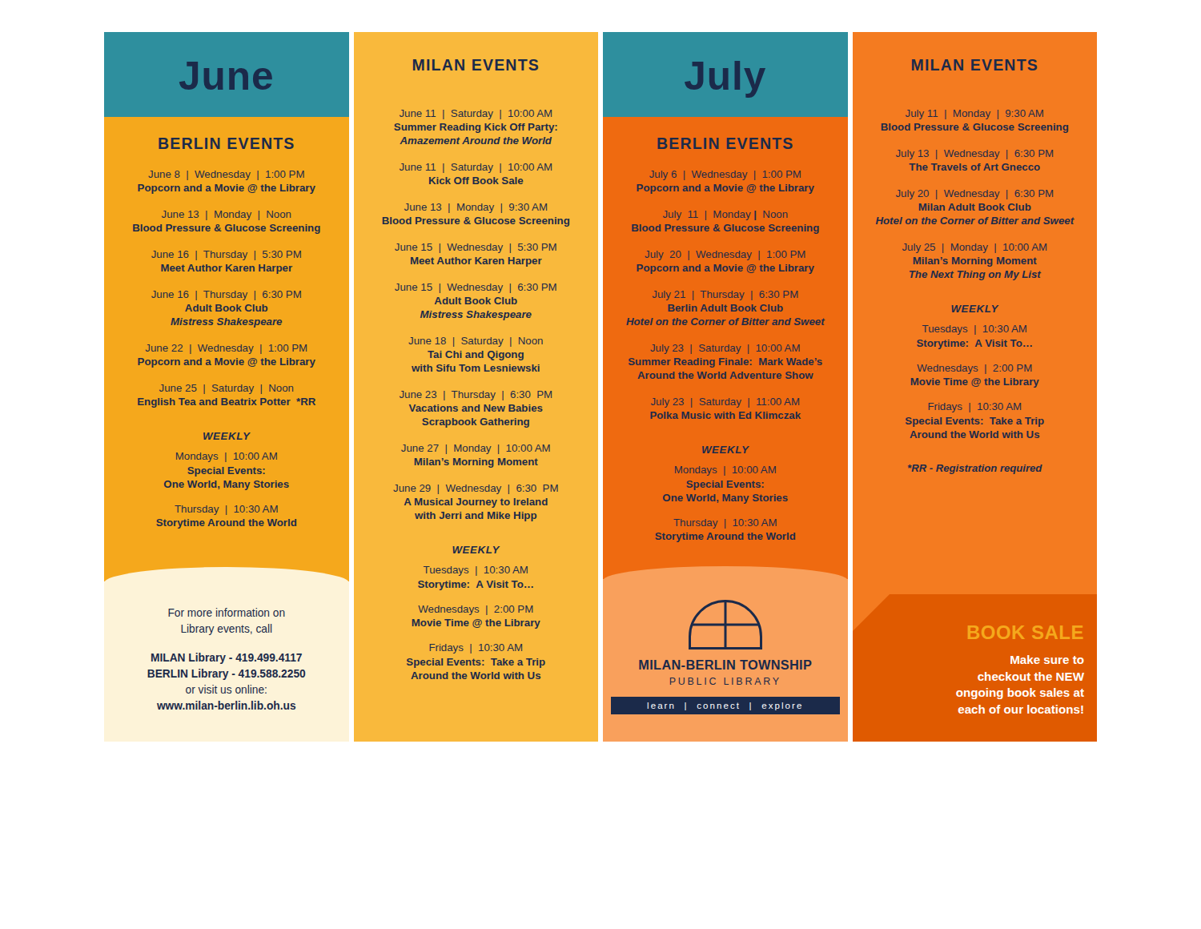June
Berlin Events
June 8 | Wednesday | 1:00 PM Popcorn and a Movie @ the Library
June 13 | Monday | Noon Blood Pressure & Glucose Screening
June 16 | Thursday | 5:30 PM Meet Author Karen Harper
June 16 | Thursday | 6:30 PM Adult Book Club Mistress Shakespeare
June 22 | Wednesday | 1:00 PM Popcorn and a Movie @ the Library
June 25 | Saturday | Noon English Tea and Beatrix Potter *RR
WEEKLY
Mondays | 10:00 AM Special Events: One World, Many Stories
Thursday | 10:30 AM Storytime Around the World
For more information on
Library events, call
MILAN Library - 419.499.4117 BERLIN Library - 419.588.2250
or visit us online:
www.milan-berlin.lib.oh.us
Milan Events
June 11 | Saturday | 10:00 AM Summer Reading Kick Off Party: Amazement Around the World
June 11 | Saturday | 10:00 AM Kick Off Book Sale
June 13 | Monday | 9:30 AM Blood Pressure & Glucose Screening
June 15 | Wednesday | 5:30 PM Meet Author Karen Harper
June 15 | Wednesday | 6:30 PM Adult Book Club Mistress Shakespeare
June 18 | Saturday | Noon Tai Chi and Qigong with Sifu Tom Lesniewski
June 23 | Thursday | 6:30 PM Vacations and New Babies Scrapbook Gathering
June 27 | Monday | 10:00 AM Milan’s Morning Moment
June 29 | Wednesday | 6:30 PM A Musical Journey to Ireland with Jerri and Mike Hipp
WEEKLY
Tuesdays | 10:30 AM Storytime: A Visit To…
Wednesdays | 2:00 PM Movie Time @ the Library
Fridays | 10:30 AM Special Events: Take a Trip Around the World with Us
July
Berlin Events
July 6 | Wednesday | 1:00 PM Popcorn and a Movie @ the Library
July 11 | Monday | Noon Blood Pressure & Glucose Screening
July 20 | Wednesday | 1:00 PM Popcorn and a Movie @ the Library
July 21 | Thursday | 6:30 PM Berlin Adult Book Club Hotel on the Corner of Bitter and Sweet
July 23 | Saturday | 10:00 AM Summer Reading Finale: Mark Wade’s Around the World Adventure Show
July 23 | Saturday | 11:00 AM Polka Music with Ed Klimczak
WEEKLY
Mondays | 10:00 AM Special Events: One World, Many Stories
Thursday | 10:30 AM Storytime Around the World
MILAN-BERLIN TOWNSHIP
PUBLIC LIBRARY
learn | connect | explore
Milan Events
July 11 | Monday | 9:30 AM Blood Pressure & Glucose Screening
July 13 | Wednesday | 6:30 PM The Travels of Art Gnecco
July 20 | Wednesday | 6:30 PM Milan Adult Book Club Hotel on the Corner of Bitter and Sweet
July 25 | Monday | 10:00 AM Milan’s Morning Moment The Next Thing on My List
WEEKLY
Tuesdays | 10:30 AM Storytime: A Visit To…
Wednesdays | 2:00 PM Movie Time @ the Library
Fridays | 10:30 AM Special Events: Take a Trip Around the World with Us
*RR - Registration required
BOOK SALE
Make sure to
checkout the NEW
ongoing book sales at
each of our locations!